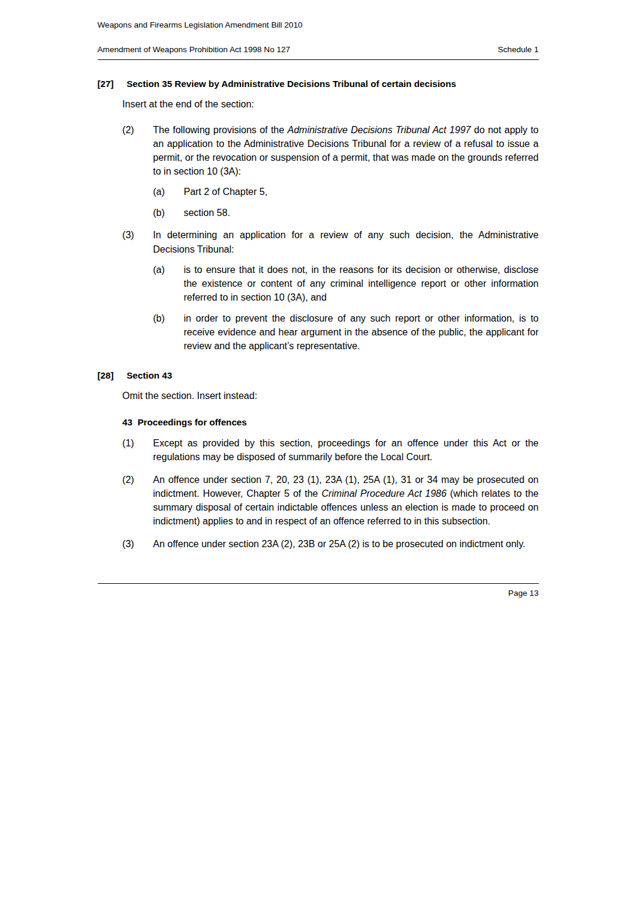Weapons and Firearms Legislation Amendment Bill 2010
Amendment of Weapons Prohibition Act 1998 No 127 Schedule 1
[27] Section 35 Review by Administrative Decisions Tribunal of certain decisions
Insert at the end of the section:
(2) The following provisions of the Administrative Decisions Tribunal Act 1997 do not apply to an application to the Administrative Decisions Tribunal for a review of a refusal to issue a permit, or the revocation or suspension of a permit, that was made on the grounds referred to in section 10 (3A):
(a) Part 2 of Chapter 5,
(b) section 58.
(3) In determining an application for a review of any such decision, the Administrative Decisions Tribunal:
(a) is to ensure that it does not, in the reasons for its decision or otherwise, disclose the existence or content of any criminal intelligence report or other information referred to in section 10 (3A), and
(b) in order to prevent the disclosure of any such report or other information, is to receive evidence and hear argument in the absence of the public, the applicant for review and the applicant’s representative.
[28] Section 43
Omit the section. Insert instead:
43 Proceedings for offences
(1) Except as provided by this section, proceedings for an offence under this Act or the regulations may be disposed of summarily before the Local Court.
(2) An offence under section 7, 20, 23 (1), 23A (1), 25A (1), 31 or 34 may be prosecuted on indictment. However, Chapter 5 of the Criminal Procedure Act 1986 (which relates to the summary disposal of certain indictable offences unless an election is made to proceed on indictment) applies to and in respect of an offence referred to in this subsection.
(3) An offence under section 23A (2), 23B or 25A (2) is to be prosecuted on indictment only.
Page 13